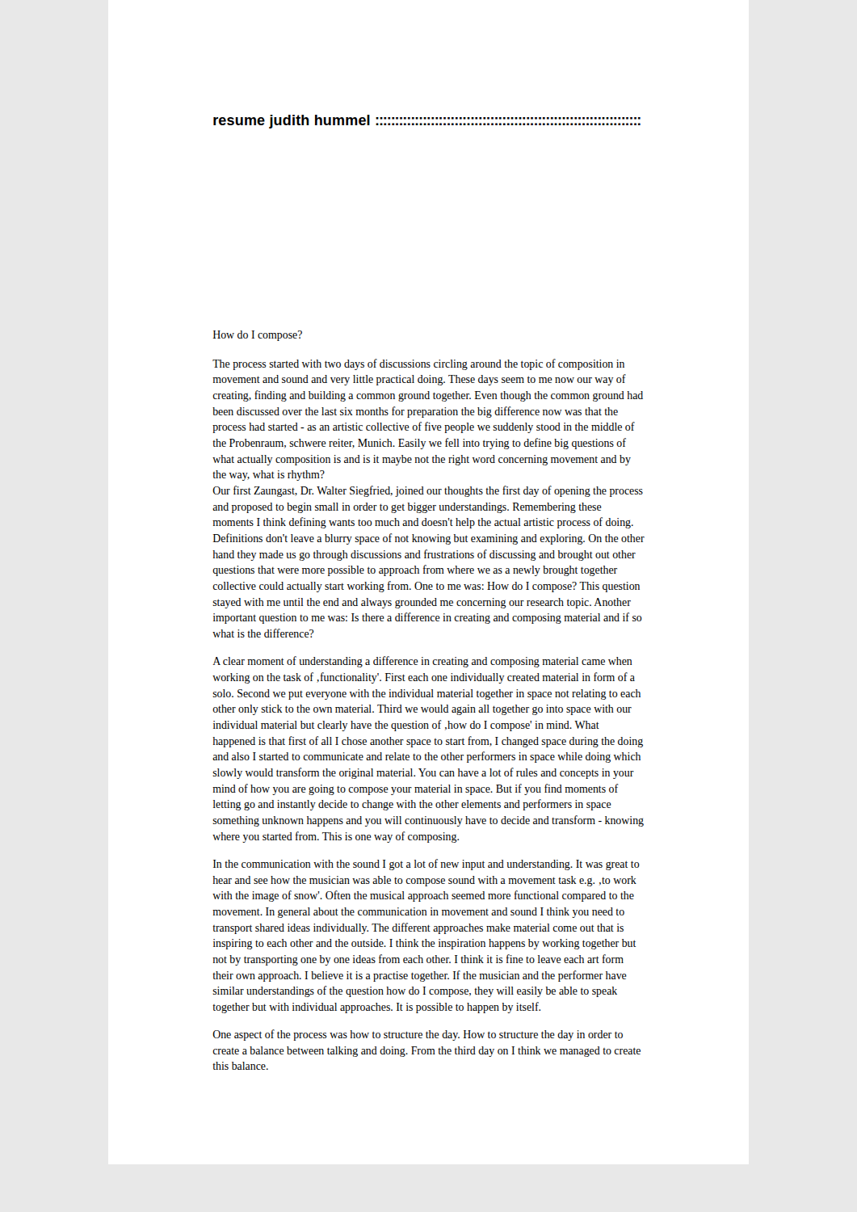resume judith hummel :::::::::::::::::::::::::::::::::::::::::::::::::::::::::::::::::::
How do I compose?
The process started with two days of discussions circling around the topic of composition in movement and sound and very little practical doing. These days seem to me now our way of creating, finding and building a common ground together. Even though the common ground had been discussed over the last six months for preparation the big difference now was that the process had started - as an artistic collective of five people we suddenly stood in the middle of the Probenraum, schwere reiter, Munich. Easily we fell into trying to define big questions of what actually composition is and is it maybe not the right word concerning movement and by the way, what is rhythm?
Our first Zaungast, Dr. Walter Siegfried, joined our thoughts the first day of opening the process and proposed to begin small in order to get bigger understandings. Remembering these moments I think defining wants too much and doesn't help the actual artistic process of doing. Definitions don't leave a blurry space of not knowing but examining and exploring. On the other hand they made us go through discussions and frustrations of discussing and brought out other questions that were more possible to approach from where we as a newly brought together collective could actually start working from. One to me was: How do I compose? This question stayed with me until the end and always grounded me concerning our research topic. Another important question to me was: Is there a difference in creating and composing material and if so what is the difference?
A clear moment of understanding a difference in creating and composing material came when working on the task of ‚functionality'. First each one individually created material in form of a solo. Second we put everyone with the individual material together in space not relating to each other only stick to the own material. Third we would again all together go into space with our individual material but clearly have the question of ‚how do I compose' in mind. What happened is that first of all I chose another space to start from, I changed space during the doing and also I started to communicate and relate to the other performers in space while doing which slowly would transform the original material. You can have a lot of rules and concepts in your mind of how you are going to compose your material in space. But if you find moments of letting go and instantly decide to change with the other elements and performers in space something unknown happens and you will continuously have to decide and transform - knowing where you started from. This is one way of composing.
In the communication with the sound I got a lot of new input and understanding. It was great to hear and see how the musician was able to compose sound with a movement task e.g. ‚to work with the image of snow'. Often the musical approach seemed more functional compared to the movement. In general about the communication in movement and sound I think you need to transport shared ideas individually. The different approaches make material come out that is inspiring to each other and the outside. I think the inspiration happens by working together but not by transporting one by one ideas from each other. I think it is fine to leave each art form their own approach. I believe it is a practise together. If the musician and the performer have similar understandings of the question how do I compose, they will easily be able to speak together but with individual approaches. It is possible to happen by itself.
One aspect of the process was how to structure the day. How to structure the day in order to create a balance between talking and doing. From the third day on I think we managed to create this balance.